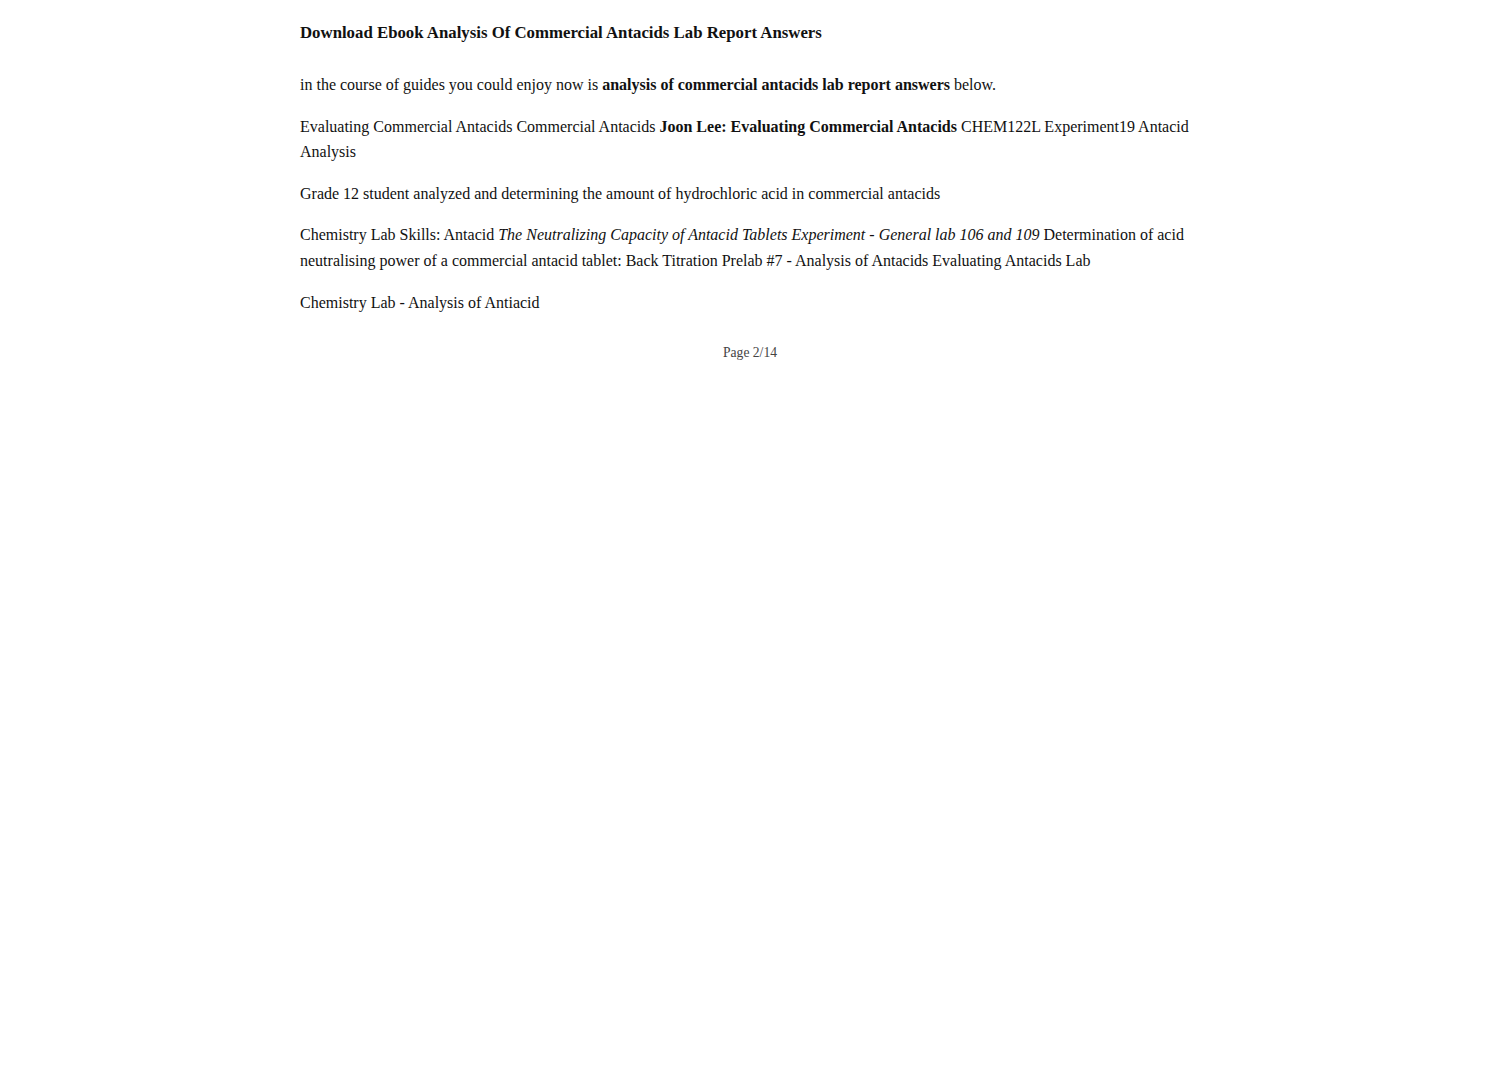Download Ebook Analysis Of Commercial Antacids Lab Report Answers
in the course of guides you could enjoy now is analysis of commercial antacids lab report answers below.
Evaluating Commercial Antacids Commercial Antacids Joon Lee: Evaluating Commercial Antacids CHEM122L Experiment19 Antacid Analysis
Grade 12 student analyzed and determining the amount of hydrochloric acid in commercial antacids
Chemistry Lab Skills: Antacid The Neutralizing Capacity of Antacid Tablets Experiment - General lab 106 and 109 Determination of acid neutralising power of a commercial antacid tablet: Back Titration Prelab #7 - Analysis of Antacids Evaluating Antacids Lab
Chemistry Lab - Analysis of Antiacid
Page 2/14